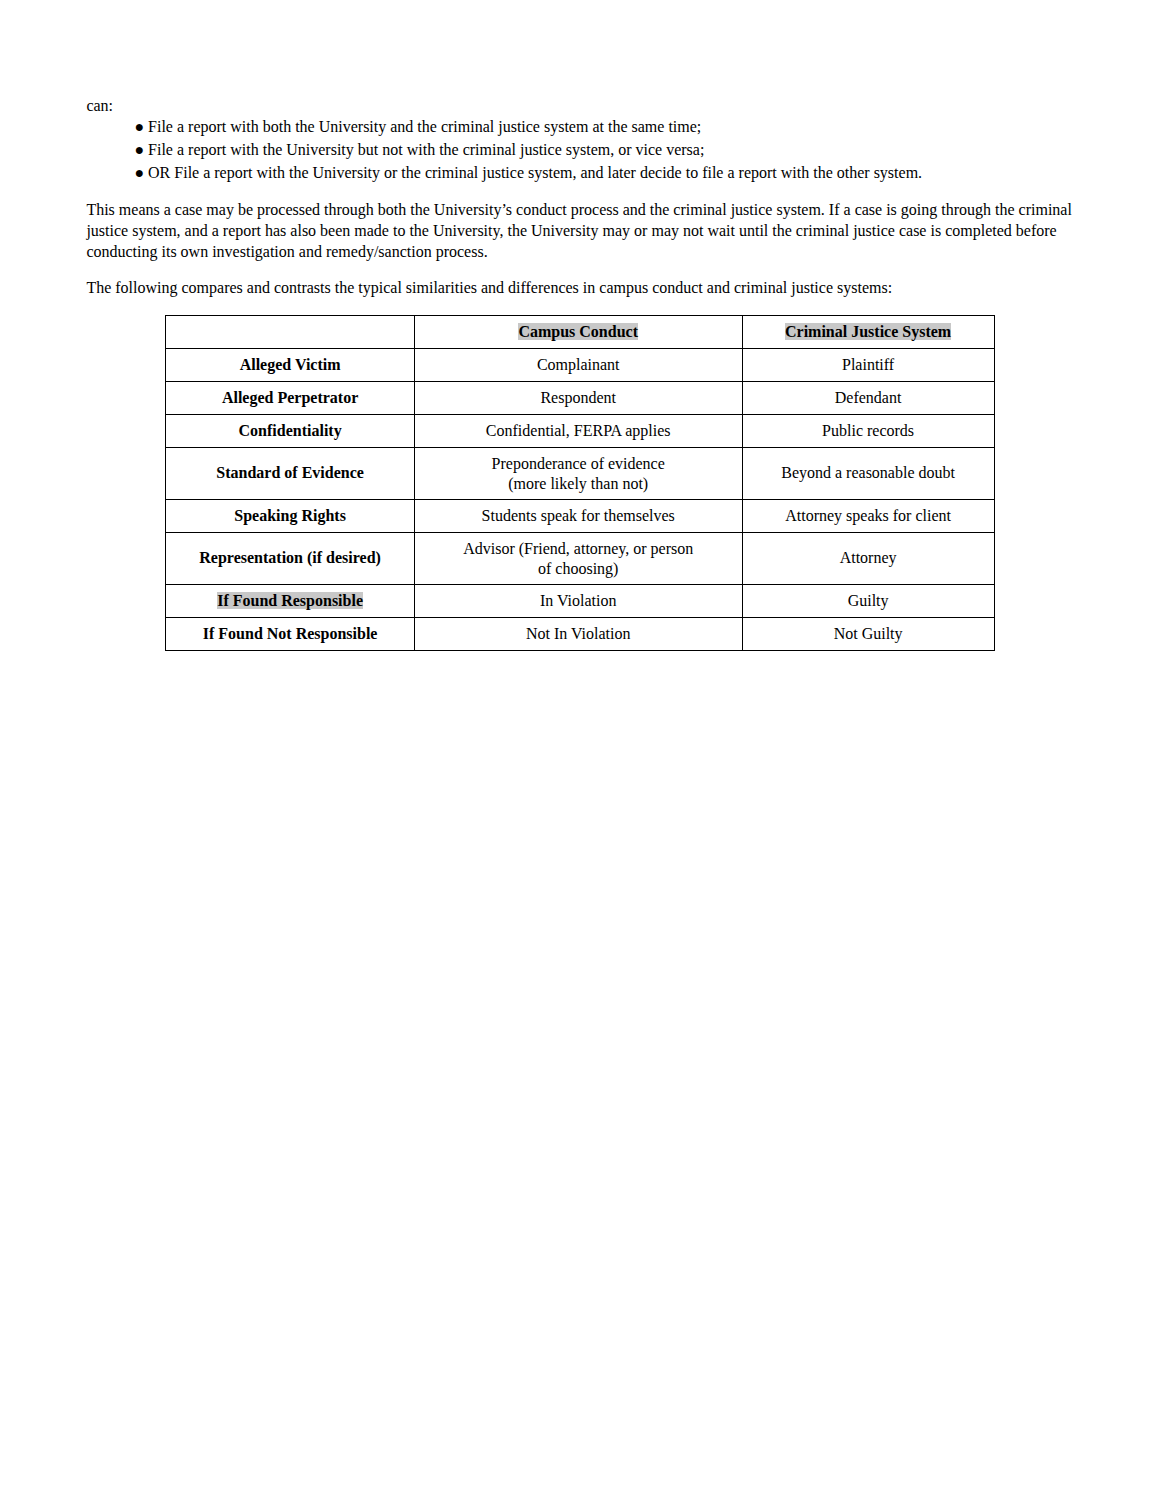can:
File a report with both the University and the criminal justice system at the same time;
File a report with the University but not with the criminal justice system, or vice versa;
OR File a report with the University or the criminal justice system, and later decide to file a report with the other system.
This means a case may be processed through both the University’s conduct process and the criminal justice system. If a case is going through the criminal justice system, and a report has also been made to the University, the University may or may not wait until the criminal justice case is completed before conducting its own investigation and remedy/sanction process.
The following compares and contrasts the typical similarities and differences in campus conduct and criminal justice systems:
| | Campus Conduct | Criminal Justice System |
| --- | --- | --- |
| Alleged Victim | Complainant | Plaintiff |
| Alleged Perpetrator | Respondent | Defendant |
| Confidentiality | Confidential, FERPA applies | Public records |
| Standard of Evidence | Preponderance of evidence (more likely than not) | Beyond a reasonable doubt |
| Speaking Rights | Students speak for themselves | Attorney speaks for client |
| Representation (if desired) | Advisor (Friend, attorney, or person of choosing) | Attorney |
| If Found Responsible | In Violation | Guilty |
| If Found Not Responsible | Not In Violation | Not Guilty |